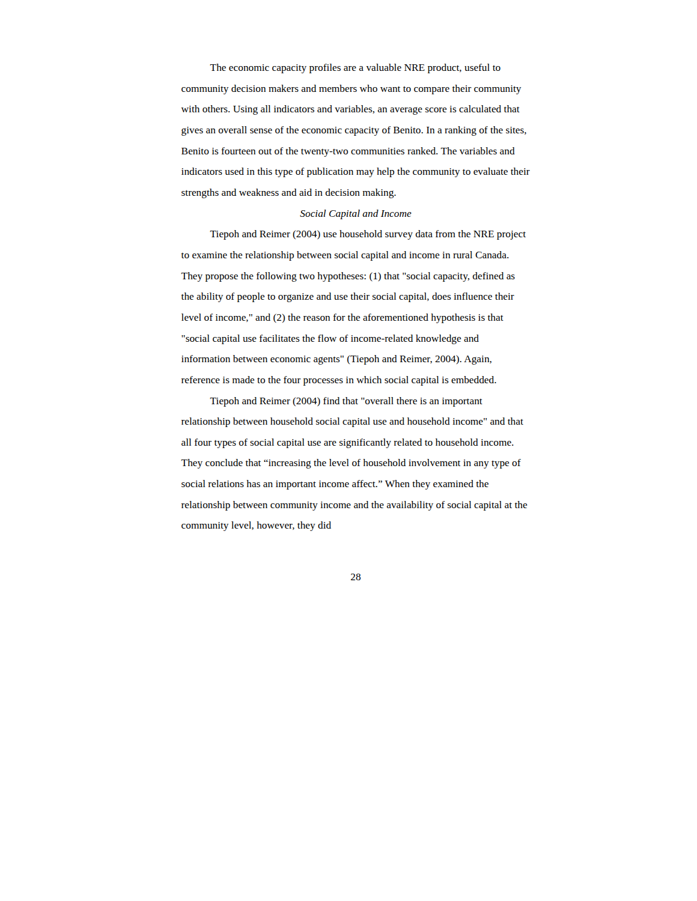The economic capacity profiles are a valuable NRE product, useful to community decision makers and members who want to compare their community with others. Using all indicators and variables, an average score is calculated that gives an overall sense of the economic capacity of Benito. In a ranking of the sites, Benito is fourteen out of the twenty-two communities ranked. The variables and indicators used in this type of publication may help the community to evaluate their strengths and weakness and aid in decision making.
Social Capital and Income
Tiepoh and Reimer (2004) use household survey data from the NRE project to examine the relationship between social capital and income in rural Canada. They propose the following two hypotheses: (1) that "social capacity, defined as the ability of people to organize and use their social capital, does influence their level of income," and (2) the reason for the aforementioned hypothesis is that "social capital use facilitates the flow of income-related knowledge and information between economic agents" (Tiepoh and Reimer, 2004). Again, reference is made to the four processes in which social capital is embedded.
Tiepoh and Reimer (2004) find that "overall there is an important relationship between household social capital use and household income" and that all four types of social capital use are significantly related to household income. They conclude that “increasing the level of household involvement in any type of social relations has an important income affect.” When they examined the relationship between community income and the availability of social capital at the community level, however, they did
28